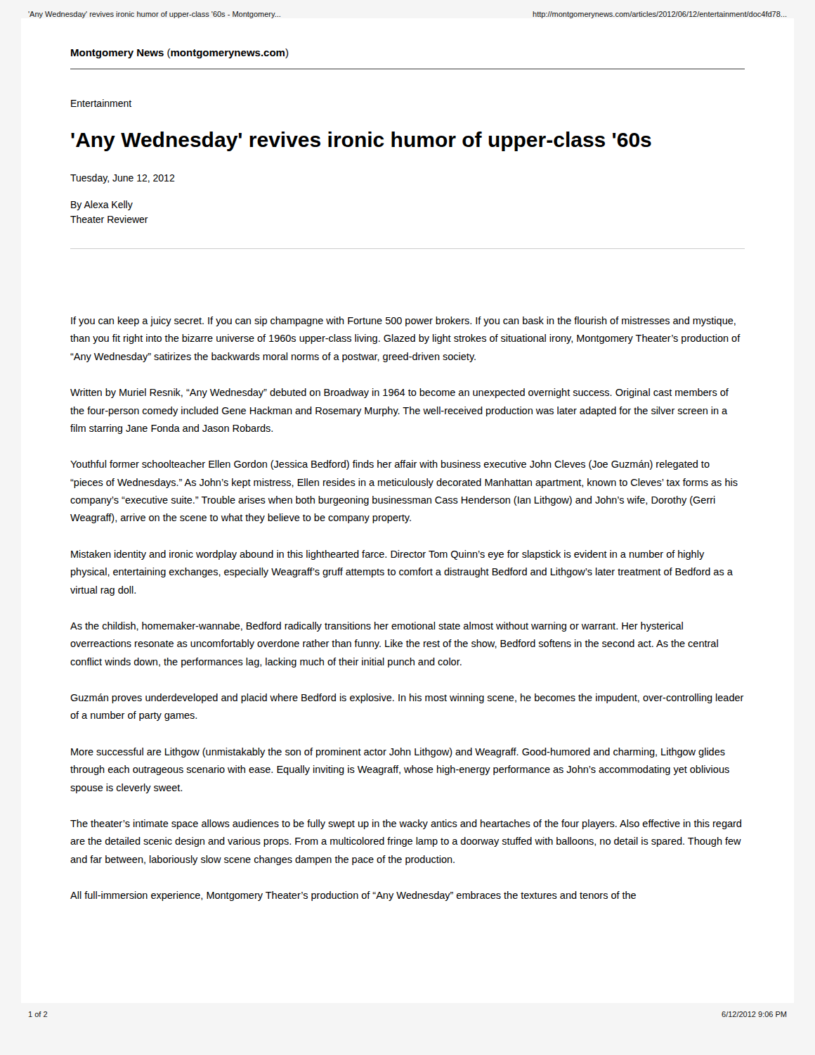'Any Wednesday' revives ironic humor of upper-class '60s - Montgomery...
http://montgomerynews.com/articles/2012/06/12/entertainment/doc4fd78...
Montgomery News (montgomerynews.com)
Entertainment
'Any Wednesday' revives ironic humor of upper-class '60s
Tuesday, June 12, 2012
By Alexa Kelly
Theater Reviewer
If you can keep a juicy secret. If you can sip champagne with Fortune 500 power brokers. If you can bask in the flourish of mistresses and mystique, than you fit right into the bizarre universe of 1960s upper-class living. Glazed by light strokes of situational irony, Montgomery Theater’s production of “Any Wednesday” satirizes the backwards moral norms of a postwar, greed-driven society.
Written by Muriel Resnik, “Any Wednesday” debuted on Broadway in 1964 to become an unexpected overnight success. Original cast members of the four-person comedy included Gene Hackman and Rosemary Murphy. The well-received production was later adapted for the silver screen in a film starring Jane Fonda and Jason Robards.
Youthful former schoolteacher Ellen Gordon (Jessica Bedford) finds her affair with business executive John Cleves (Joe Guzmán) relegated to “pieces of Wednesdays.” As John’s kept mistress, Ellen resides in a meticulously decorated Manhattan apartment, known to Cleves’ tax forms as his company’s “executive suite.” Trouble arises when both burgeoning businessman Cass Henderson (Ian Lithgow) and John’s wife, Dorothy (Gerri Weagraff), arrive on the scene to what they believe to be company property.
Mistaken identity and ironic wordplay abound in this lighthearted farce. Director Tom Quinn’s eye for slapstick is evident in a number of highly physical, entertaining exchanges, especially Weagraff’s gruff attempts to comfort a distraught Bedford and Lithgow’s later treatment of Bedford as a virtual rag doll.
As the childish, homemaker-wannabe, Bedford radically transitions her emotional state almost without warning or warrant. Her hysterical overreactions resonate as uncomfortably overdone rather than funny. Like the rest of the show, Bedford softens in the second act. As the central conflict winds down, the performances lag, lacking much of their initial punch and color.
Guzmán proves underdeveloped and placid where Bedford is explosive. In his most winning scene, he becomes the impudent, over-controlling leader of a number of party games.
More successful are Lithgow (unmistakably the son of prominent actor John Lithgow) and Weagraff. Good-humored and charming, Lithgow glides through each outrageous scenario with ease. Equally inviting is Weagraff, whose high-energy performance as John’s accommodating yet oblivious spouse is cleverly sweet.
The theater’s intimate space allows audiences to be fully swept up in the wacky antics and heartaches of the four players. Also effective in this regard are the detailed scenic design and various props. From a multicolored fringe lamp to a doorway stuffed with balloons, no detail is spared. Though few and far between, laboriously slow scene changes dampen the pace of the production.
All full-immersion experience, Montgomery Theater’s production of “Any Wednesday” embraces the textures and tenors of the
1 of 2
6/12/2012 9:06 PM